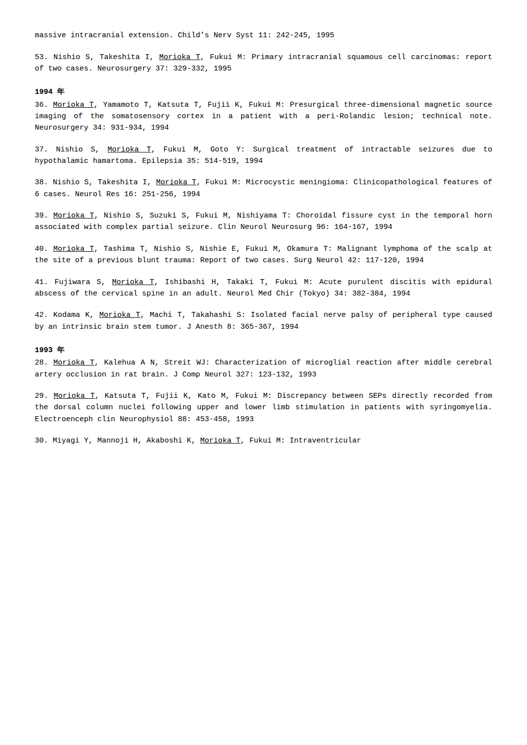massive intracranial extension. Child’s Nerv Syst 11: 242-245, 1995
53. Nishio S, Takeshita I, Morioka T, Fukui M: Primary intracranial squamous cell carcinomas: report of two cases. Neurosurgery 37: 329-332, 1995
1994 年
36. Morioka T, Yamamoto T, Katsuta T, Fujii K, Fukui M: Presurgical three-dimensional magnetic source imaging of the somatosensory cortex in a patient with a peri-Rolandic lesion; technical note. Neurosurgery 34: 931-934, 1994
37. Nishio S, Morioka T, Fukui M, Goto Y: Surgical treatment of intractable seizures due to hypothalamic hamartoma. Epilepsia 35: 514-519, 1994
38. Nishio S, Takeshita I, Morioka T, Fukui M: Microcystic meningioma: Clinicopathological features of 6 cases. Neurol Res 16: 251-256, 1994
39. Morioka T, Nishio S, Suzuki S, Fukui M, Nishiyama T: Choroidal fissure cyst in the temporal horn associated with complex partial seizure. Clin Neurol Neurosurg 96: 164-167, 1994
40. Morioka T, Tashima T, Nishio S, Nishie E, Fukui M, Okamura T: Malignant lymphoma of the scalp at the site of a previous blunt trauma: Report of two cases. Surg Neurol 42: 117-120, 1994
41. Fujiwara S, Morioka T, Ishibashi H, Takaki T, Fukui M: Acute purulent discitis with epidural abscess of the cervical spine in an adult. Neurol Med Chir (Tokyo) 34: 382-384, 1994
42. Kodama K, Morioka T, Machi T, Takahashi S: Isolated facial nerve palsy of peripheral type caused by an intrinsic brain stem tumor. J Anesth 8: 365-367, 1994
1993 年
28. Morioka T, Kalehua A N, Streit WJ: Characterization of microglial reaction after middle cerebral artery occlusion in rat brain. J Comp Neurol 327: 123-132, 1993
29. Morioka T, Katsuta T, Fujii K, Kato M, Fukui M: Discrepancy between SEPs directly recorded from the dorsal column nuclei following upper and lower limb stimulation in patients with syringomyelia. Electroenceph clin Neurophysiol 88: 453-458, 1993
30. Miyagi Y, Mannoji H, Akaboshi K, Morioka T, Fukui M: Intraventricular